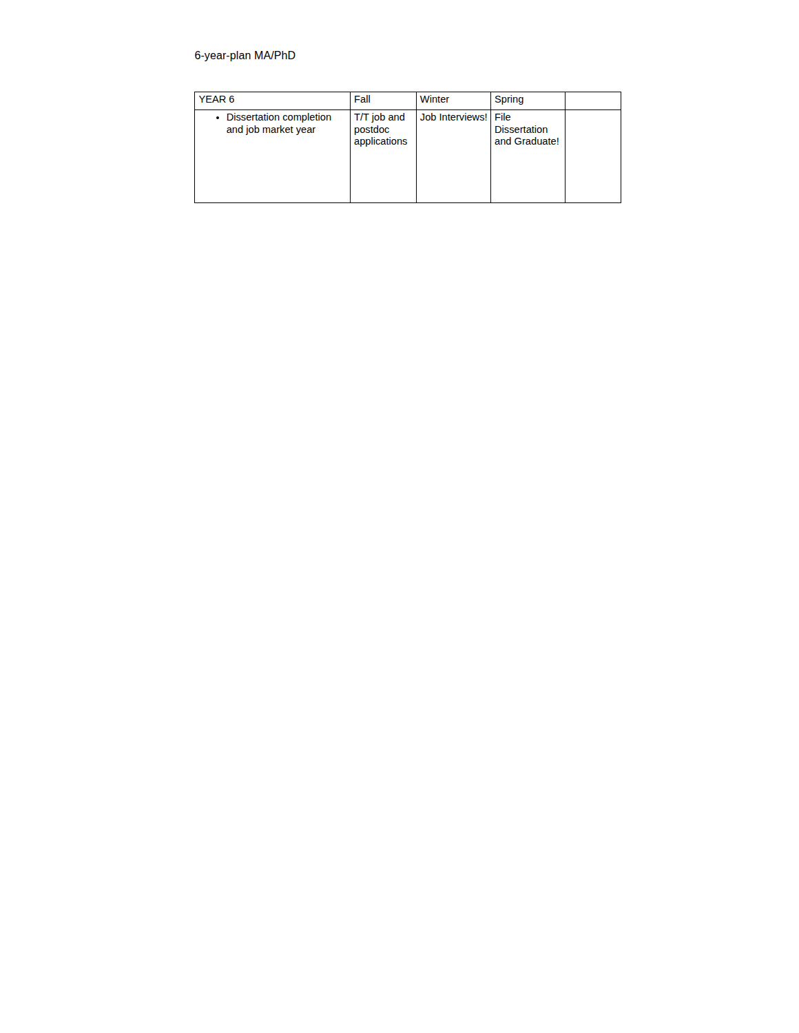6-year-plan MA/PhD
| YEAR 6 | Fall | Winter | Spring | |
| Dissertation completion and job market year | T/T job and postdoc applications | Job Interviews! | File Dissertation and Graduate! | |